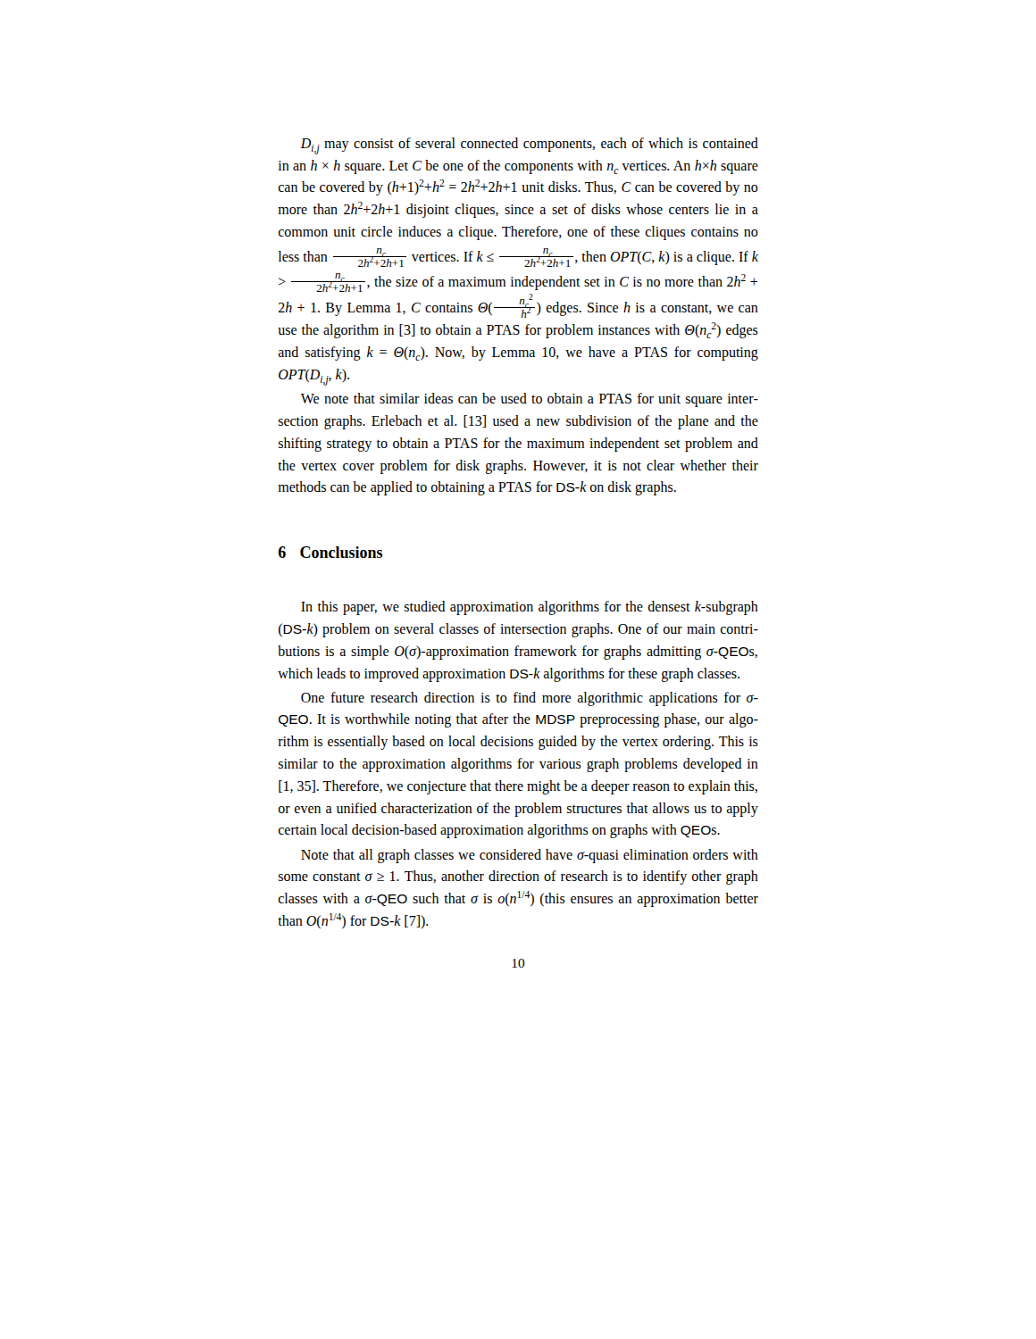Di,j may consist of several connected components, each of which is contained in an h × h square. Let C be one of the components with nc vertices. An h×h square can be covered by (h+1)2+h2 = 2h2+2h+1 unit disks. Thus, C can be covered by no more than 2h2+2h+1 disjoint cliques, since a set of disks whose centers lie in a common unit circle induces a clique. Therefore, one of these cliques contains no less than nc 2h2+2h+1 vertices. If k ≤ nc 2h2+2h+1, then OPT(C, k) is a clique. If k > nc 2h2+2h+1, the size of a maximum independent set in C is no more than 2h2 + 2h + 1. By Lemma 1, C contains Θ(nc2 h2) edges. Since h is a constant, we can use the algorithm in [3] to obtain a PTAS for problem instances with Θ(nc2) edges and satisfying k = Θ(nc). Now, by Lemma 10, we have a PTAS for computing OPT(Di,j, k).
We note that similar ideas can be used to obtain a PTAS for unit square intersection graphs. Erlebach et al. [13] used a new subdivision of the plane and the shifting strategy to obtain a PTAS for the maximum independent set problem and the vertex cover problem for disk graphs. However, it is not clear whether their methods can be applied to obtaining a PTAS for DS-k on disk graphs.
6 Conclusions
In this paper, we studied approximation algorithms for the densest k-subgraph (DS-k) problem on several classes of intersection graphs. One of our main contributions is a simple O(σ)-approximation framework for graphs admitting σ-QEOs, which leads to improved approximation DS-k algorithms for these graph classes.
One future research direction is to find more algorithmic applications for σ-QEO. It is worthwhile noting that after the MDSP preprocessing phase, our algorithm is essentially based on local decisions guided by the vertex ordering. This is similar to the approximation algorithms for various graph problems developed in [1, 35]. Therefore, we conjecture that there might be a deeper reason to explain this, or even a unified characterization of the problem structures that allows us to apply certain local decision-based approximation algorithms on graphs with QEOs.
Note that all graph classes we considered have σ-quasi elimination orders with some constant σ ≥ 1. Thus, another direction of research is to identify other graph classes with a σ-QEO such that σ is o(n1/4) (this ensures an approximation better than O(n1/4) for DS-k [7]).
10